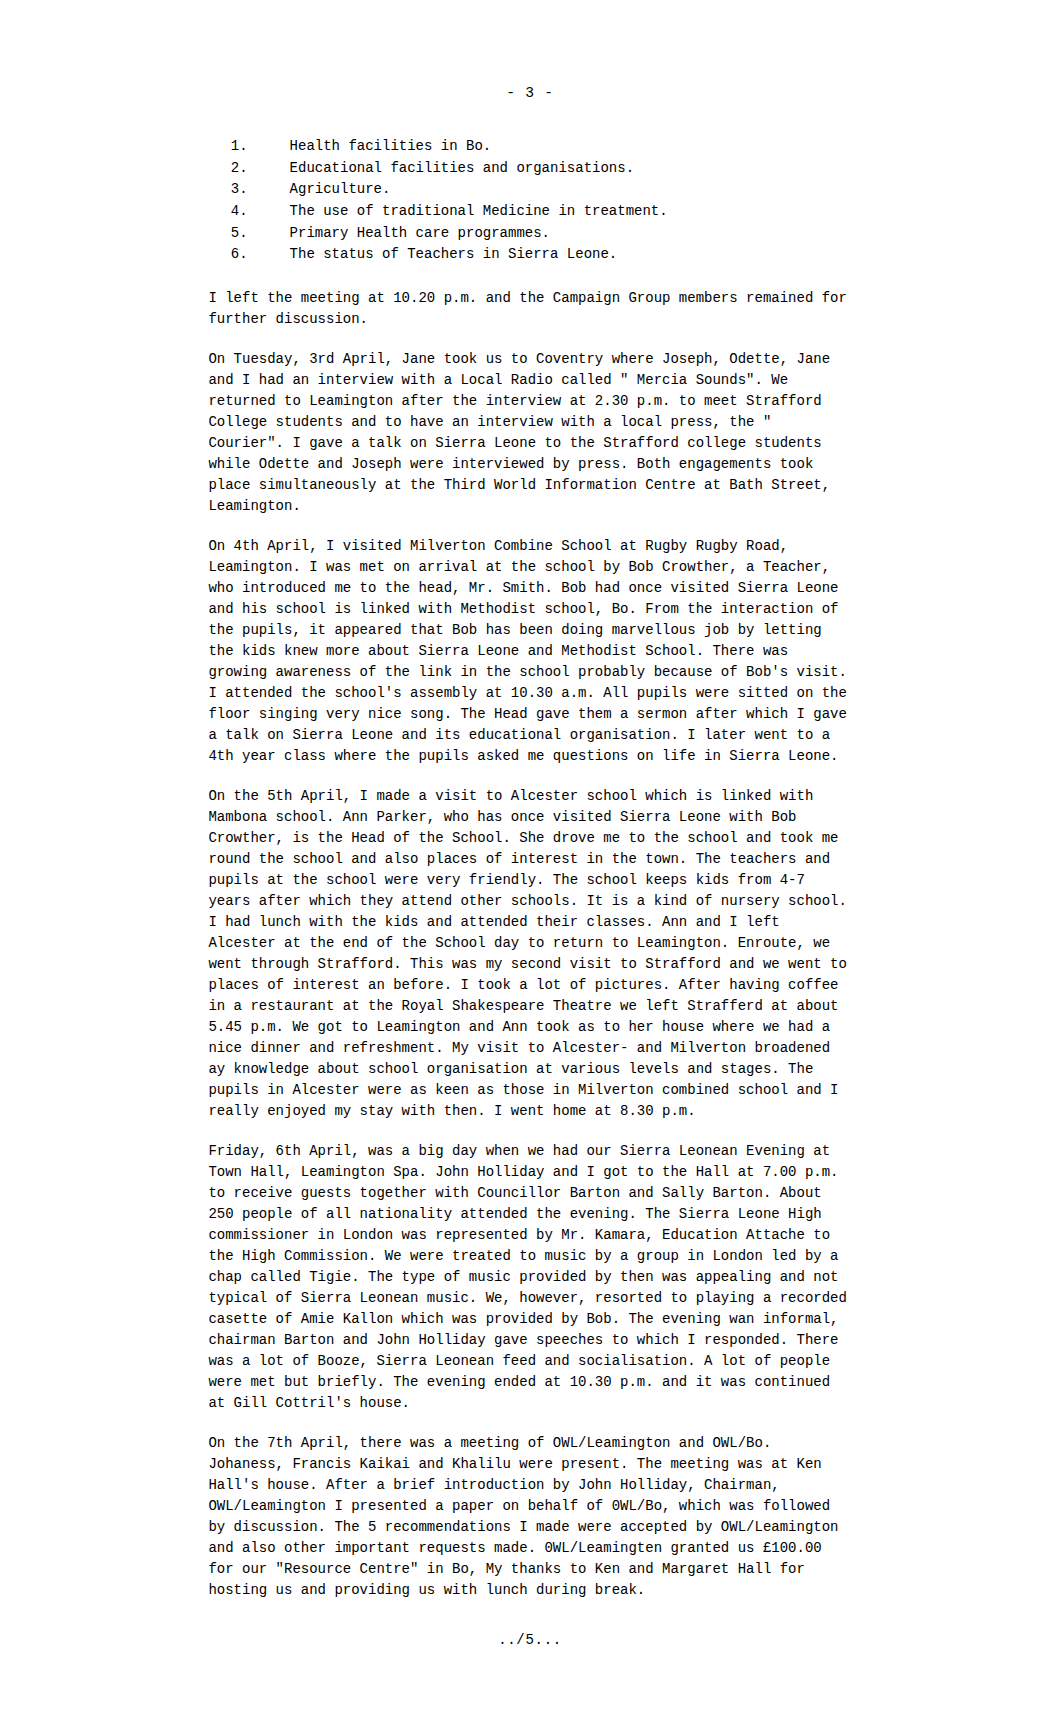- 3 -
1. Health facilities in Bo.
2. Educational facilities and organisations.
3. Agriculture.
4. The use of traditional Medicine in treatment.
5. Primary Health care programmes.
6. The status of Teachers in Sierra Leone.
I left the meeting at 10.20 p.m. and the Campaign Group members remained for further discussion.
On Tuesday, 3rd April, Jane took us to Coventry where Joseph, Odette, Jane and I had an interview with a Local Radio called " Mercia Sounds". We returned to Leamington after the interview at 2.30 p.m. to meet Strafford College students and to have an interview with a local press, the " Courier". I gave a talk on Sierra Leone to the Strafford college students while Odette and Joseph were interviewed by press. Both engagements took place simultaneously at the Third World Information Centre at Bath Street, Leamington.
On 4th April, I visited Milverton Combine School at Rugby Rugby Road, Leamington. I was met on arrival at the school by Bob Crowther, a Teacher, who introduced me to the head, Mr. Smith. Bob had once visited Sierra Leone and his school is linked with Methodist school, Bo. From the interaction of the pupils, it appeared that Bob has been doing marvellous job by letting the kids knew more about Sierra Leone and Methodist School. There was growing awareness of the link in the school probably because of Bob's visit. I attended the school's assembly at 10.30 a.m. All pupils were sitted on the floor singing very nice song. The Head gave them a sermon after which I gave a talk on Sierra Leone and its educational organisation. I later went to a 4th year class where the pupils asked me questions on life in Sierra Leone.
On the 5th April, I made a visit to Alcester school which is linked with Mambona school. Ann Parker, who has once visited Sierra Leone with Bob Crowther, is the Head of the School. She drove me to the school and took me round the school and also places of interest in the town. The teachers and pupils at the school were very friendly. The school keeps kids from 4-7 years after which they attend other schools. It is a kind of nursery school. I had lunch with the kids and attended their classes. Ann and I left Alcester at the end of the School day to return to Leamington. Enroute, we went through Strafford. This was my second visit to Strafford and we went to places of interest an before. I took a lot of pictures. After having coffee in a restaurant at the Royal Shakespeare Theatre we left Strafferd at about 5.45 p.m. We got to Leamington and Ann took as to her house where we had a nice dinner and refreshment. My visit to Alcester- and Milverton broadened ay knowledge about school organisation at various levels and stages. The pupils in Alcester were as keen as those in Milverton combined school and I really enjoyed my stay with then. I went home at 8.30 p.m.
Friday, 6th April, was a big day when we had our Sierra Leonean Evening at Town Hall, Leamington Spa. John Holliday and I got to the Hall at 7.00 p.m. to receive guests together with Councillor Barton and Sally Barton. About 250 people of all nationality attended the evening. The Sierra Leone High commissioner in London was represented by Mr. Kamara, Education Attache to the High Commission. We were treated to music by a group in London led by a chap called Tigie. The type of music provided by then was appealing and not typical of Sierra Leonean music. We, however, resorted to playing a recorded casette of Amie Kallon which was provided by Bob. The evening wan informal, chairman Barton and John Holliday gave speeches to which I responded. There was a lot of Booze, Sierra Leonean feed and socialisation. A lot of people were met but briefly. The evening ended at 10.30 p.m. and it was continued at Gill Cottril's house.
On the 7th April, there was a meeting of OWL/Leamington and OWL/Bo. Johaness, Francis Kaikai and Khalilu were present. The meeting was at Ken Hall's house. After a brief introduction by John Holliday, Chairman, OWL/Leamington I presented a paper on behalf of 0WL/Bo, which was followed by discussion. The 5 recommendations I made were accepted by OWL/Leamington and also other important requests made. 0WL/Leamingten granted us £100.00 for our "Resource Centre" in Bo, My thanks to Ken and Margaret Hall for hosting us and providing us with lunch during break.
../5...